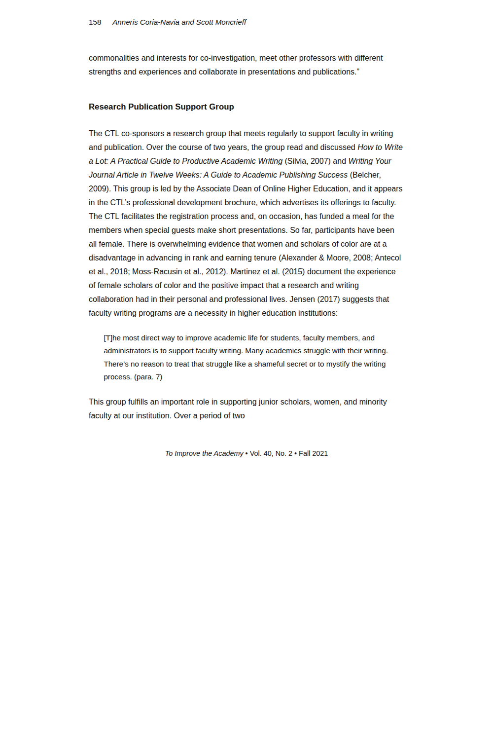158 Anneris Coria-Navia and Scott Moncrieff
commonalities and interests for co-investigation, meet other professors with different strengths and experiences and collaborate in presentations and publications.”
Research Publication Support Group
The CTL co-sponsors a research group that meets regularly to support faculty in writing and publication. Over the course of two years, the group read and discussed How to Write a Lot: A Practical Guide to Productive Academic Writing (Silvia, 2007) and Writing Your Journal Article in Twelve Weeks: A Guide to Academic Publishing Success (Belcher, 2009). This group is led by the Associate Dean of Online Higher Education, and it appears in the CTL’s professional development brochure, which advertises its offerings to faculty. The CTL facilitates the registration process and, on occasion, has funded a meal for the members when special guests make short presentations. So far, participants have been all female. There is overwhelming evidence that women and scholars of color are at a disadvantage in advancing in rank and earning tenure (Alexander & Moore, 2008; Antecol et al., 2018; Moss-Racusin et al., 2012). Martinez et al. (2015) document the experience of female scholars of color and the positive impact that a research and writing collaboration had in their personal and professional lives. Jensen (2017) suggests that faculty writing programs are a necessity in higher education institutions:
[T]he most direct way to improve academic life for students, faculty members, and administrators is to support faculty writing. Many academics struggle with their writing. There’s no reason to treat that struggle like a shameful secret or to mystify the writing process. (para. 7)
This group fulfills an important role in supporting junior scholars, women, and minority faculty at our institution. Over a period of two
To Improve the Academy • Vol. 40, No. 2 • Fall 2021